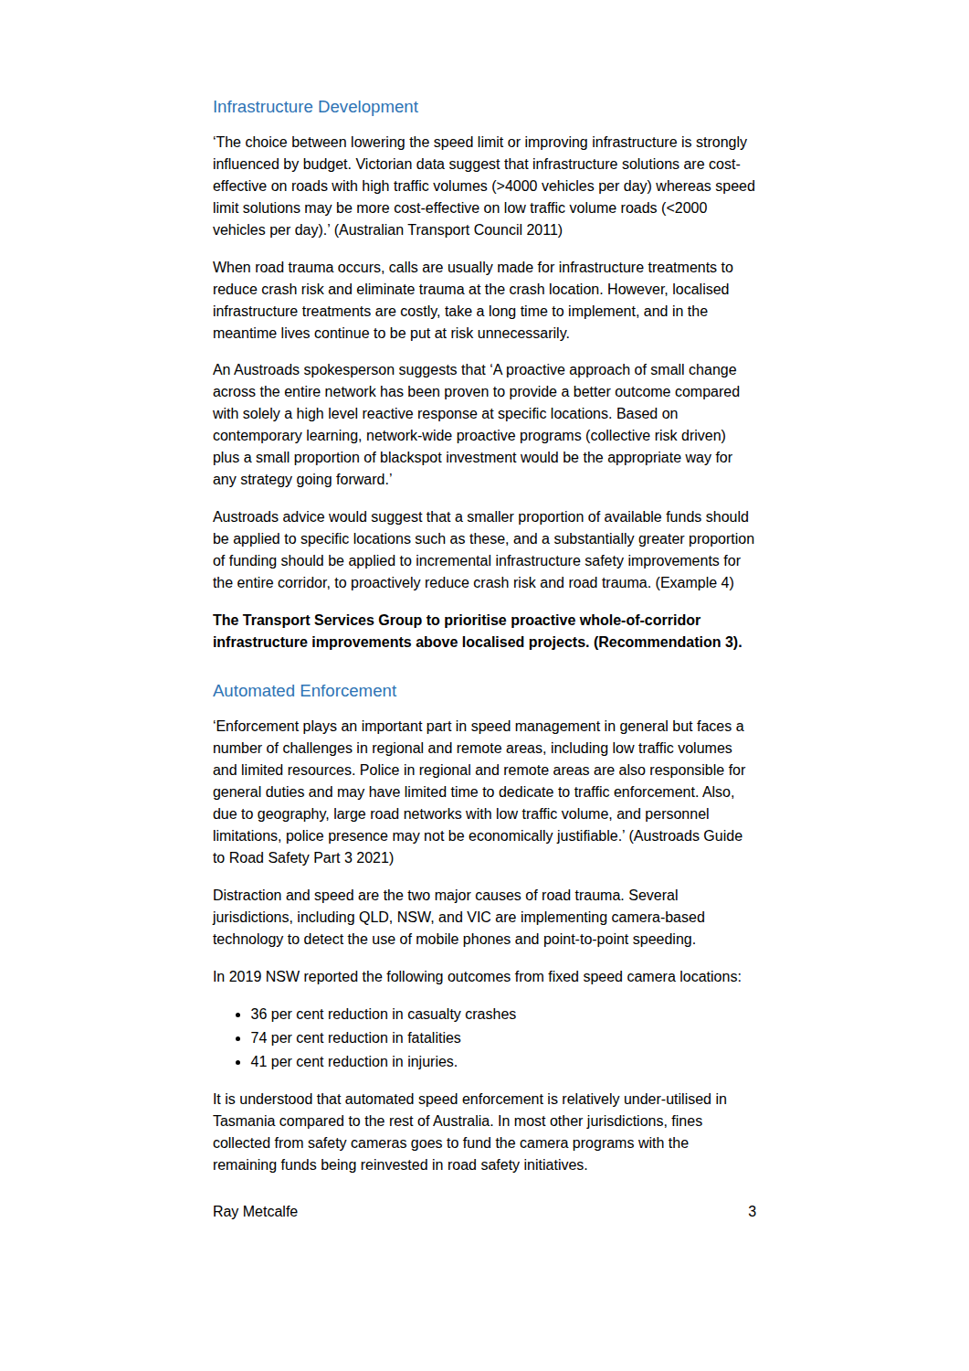Infrastructure Development
‘The choice between lowering the speed limit or improving infrastructure is strongly influenced by budget. Victorian data suggest that infrastructure solutions are cost-effective on roads with high traffic volumes (>4000 vehicles per day) whereas speed limit solutions may be more cost-effective on low traffic volume roads (<2000 vehicles per day).’ (Australian Transport Council 2011)
When road trauma occurs, calls are usually made for infrastructure treatments to reduce crash risk and eliminate trauma at the crash location. However, localised infrastructure treatments are costly, take a long time to implement, and in the meantime lives continue to be put at risk unnecessarily.
An Austroads spokesperson suggests that ‘A proactive approach of small change across the entire network has been proven to provide a better outcome compared with solely a high level reactive response at specific locations. Based on contemporary learning, network-wide proactive programs (collective risk driven) plus a small proportion of blackspot investment would be the appropriate way for any strategy going forward.’
Austroads advice would suggest that a smaller proportion of available funds should be applied to specific locations such as these, and a substantially greater proportion of funding should be applied to incremental infrastructure safety improvements for the entire corridor, to proactively reduce crash risk and road trauma. (Example 4)
The Transport Services Group to prioritise proactive whole-of-corridor infrastructure improvements above localised projects. (Recommendation 3).
Automated Enforcement
‘Enforcement plays an important part in speed management in general but faces a number of challenges in regional and remote areas, including low traffic volumes and limited resources. Police in regional and remote areas are also responsible for general duties and may have limited time to dedicate to traffic enforcement. Also, due to geography, large road networks with low traffic volume, and personnel limitations, police presence may not be economically justifiable.’ (Austroads Guide to Road Safety Part 3 2021)
Distraction and speed are the two major causes of road trauma. Several jurisdictions, including QLD, NSW, and VIC are implementing camera-based technology to detect the use of mobile phones and point-to-point speeding.
In 2019 NSW reported the following outcomes from fixed speed camera locations:
36 per cent reduction in casualty crashes
74 per cent reduction in fatalities
41 per cent reduction in injuries.
It is understood that automated speed enforcement is relatively under-utilised in Tasmania compared to the rest of Australia. In most other jurisdictions, fines collected from safety cameras goes to fund the camera programs with the remaining funds being reinvested in road safety initiatives.
Ray Metcalfe 3